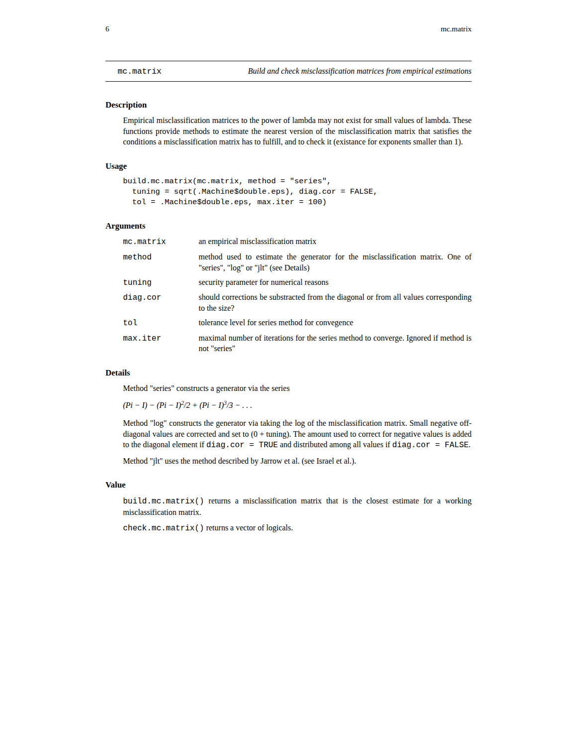6 mc.matrix
mc.matrix Build and check misclassification matrices from empirical estimations
Description
Empirical misclassification matrices to the power of lambda may not exist for small values of lambda. These functions provide methods to estimate the nearest version of the misclassification matrix that satisfies the conditions a misclassification matrix has to fulfill, and to check it (existance for exponents smaller than 1).
Usage
build.mc.matrix(mc.matrix, method = "series",
  tuning = sqrt(.Machine$double.eps), diag.cor = FALSE,
  tol = .Machine$double.eps, max.iter = 100)
Arguments
mc.matrix
an empirical misclassification matrix
method
method used to estimate the generator for the misclassification matrix. One of "series", "log" or "jlt" (see Details)
tuning
security parameter for numerical reasons
diag.cor
should corrections be substracted from the diagonal or from all values corresponding to the size?
tol
tolerance level for series method for convegence
max.iter
maximal number of iterations for the series method to converge. Ignored if method is not "series"
Details
Method "series" constructs a generator via the series
(Pi − I) − (Pi − I)2/2 + (Pi − I)3/3 − . . .
Method "log" constructs the generator via taking the log of the misclassification matrix. Small negative off-diagonal values are corrected and set to (0 + tuning). The amount used to correct for negative values is added to the diagonal element if diag.cor = TRUE and distributed among all values if diag.cor = FALSE.
Method "jlt" uses the method described by Jarrow et al. (see Israel et al.).
Value
build.mc.matrix() returns a misclassification matrix that is the closest estimate for a working misclassification matrix.
check.mc.matrix() returns a vector of logicals.